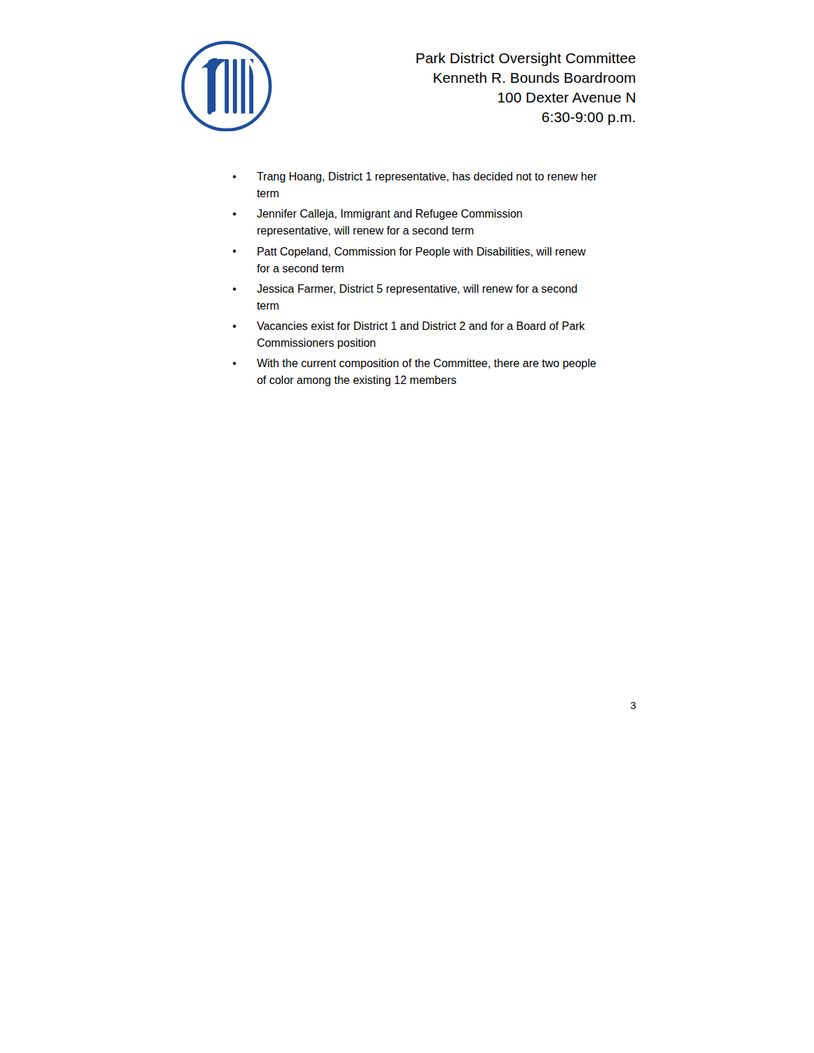Park District Oversight Committee
Kenneth R. Bounds Boardroom
100 Dexter Avenue N
6:30-9:00 p.m.
Trang Hoang, District 1 representative, has decided not to renew her term
Jennifer Calleja, Immigrant and Refugee Commission representative, will renew for a second term
Patt Copeland, Commission for People with Disabilities, will renew for a second term
Jessica Farmer, District 5 representative, will renew for a second term
Vacancies exist for District 1 and District 2 and for a Board of Park Commissioners position
With the current composition of the Committee, there are two people of color among the existing 12 members
3